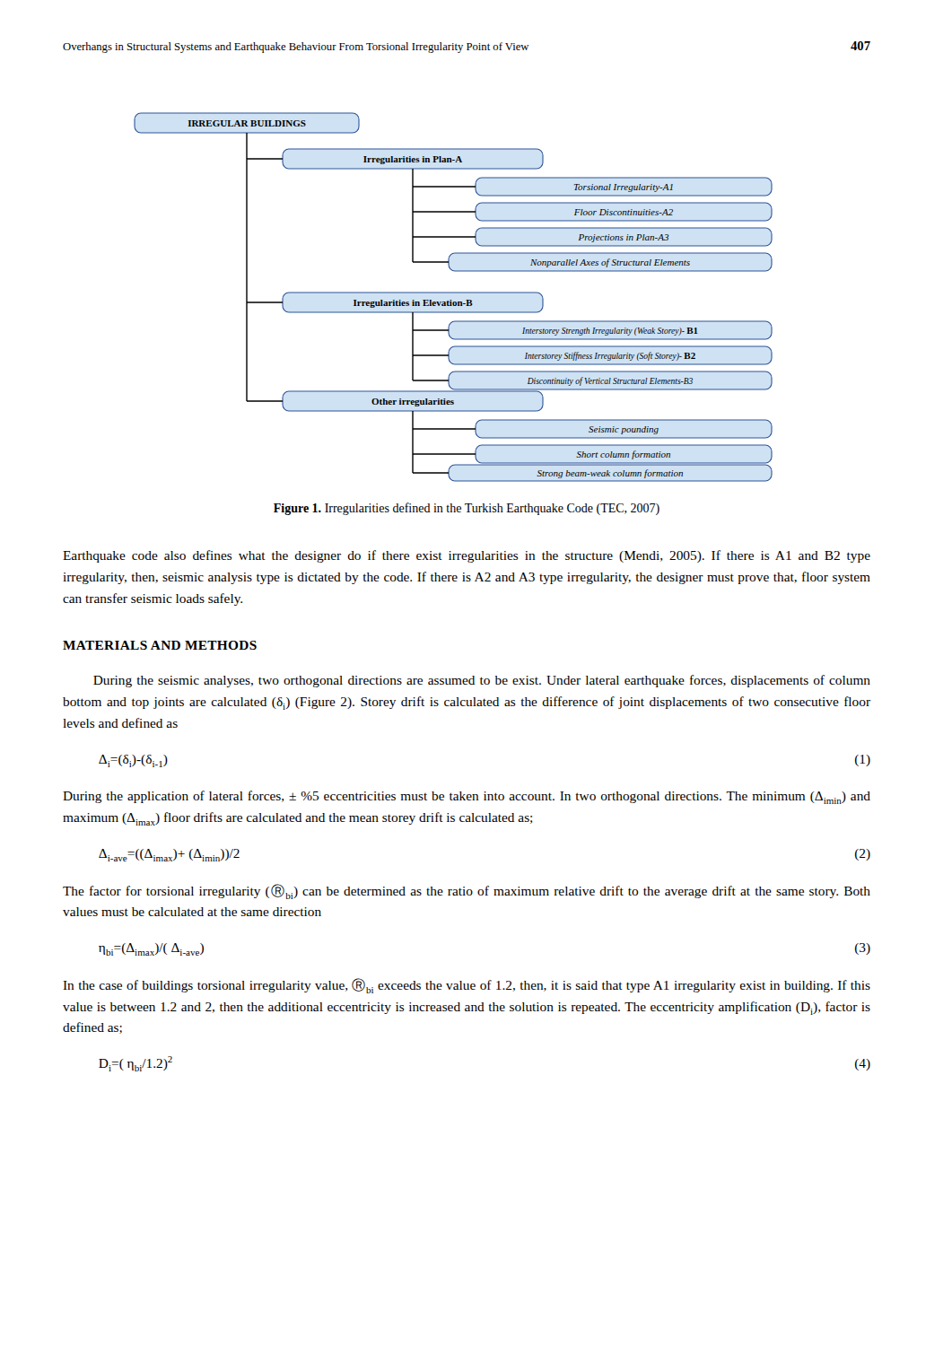Overhangs in Structural Systems and Earthquake Behaviour From Torsional Irregularity Point of View 407
IRREGULAR BUILDINGS Irregularities in Plan-A Irregularities in Elevation-B Other irregularities Torsional Irregularity-A1 Floor Discontinuities-A2 Projections in Plan-A3 Nonparallel Axes of Structural Elements Interstorey Strength Irregularity (Weak Storey)- B1 Interstorey Stiffness Irregularity (Soft Storey)- B2 Discontinuity of Vertical Structural Elements-B3 Seismic pounding Short column formation Strong beam-weak column formation
Figure 1. Irregularities defined in the Turkish Earthquake Code (TEC, 2007)
Earthquake code also defines what the designer do if there exist irregularities in the structure (Mendi, 2005). If there is A1 and B2 type irregularity, then, seismic analysis type is dictated by the code. If there is A2 and A3 type irregularity, the designer must prove that, floor system can transfer seismic loads safely.
MATERIALS AND METHODS
During the seismic analyses, two orthogonal directions are assumed to be exist. Under lateral earthquake forces, displacements of column bottom and top joints are calculated (δi) (Figure 2). Storey drift is calculated as the difference of joint displacements of two consecutive floor levels and defined as
Δi=(δi)-(δi-1) (1)
During the application of lateral forces, ± %5 eccentricities must be taken into account. In two orthogonal directions. The minimum (Δimin) and maximum (Δimax) floor drifts are calculated and the mean storey drift is calculated as;
Δi-ave=((Δimax)+ (Δimin))/2 (2)
The factor for torsional irregularity (Ⓡbi) can be determined as the ratio of maximum relative drift to the average drift at the same story. Both values must be calculated at the same direction
ηbi=(Δimax)/( Δi-ave) (3)
In the case of buildings torsional irregularity value, Ⓡbi exceeds the value of 1.2, then, it is said that type A1 irregularity exist in building. If this value is between 1.2 and 2, then the additional eccentricity is increased and the solution is repeated. The eccentricity amplification (Di), factor is defined as;
Di=( ηbi/1.2)2 (4)